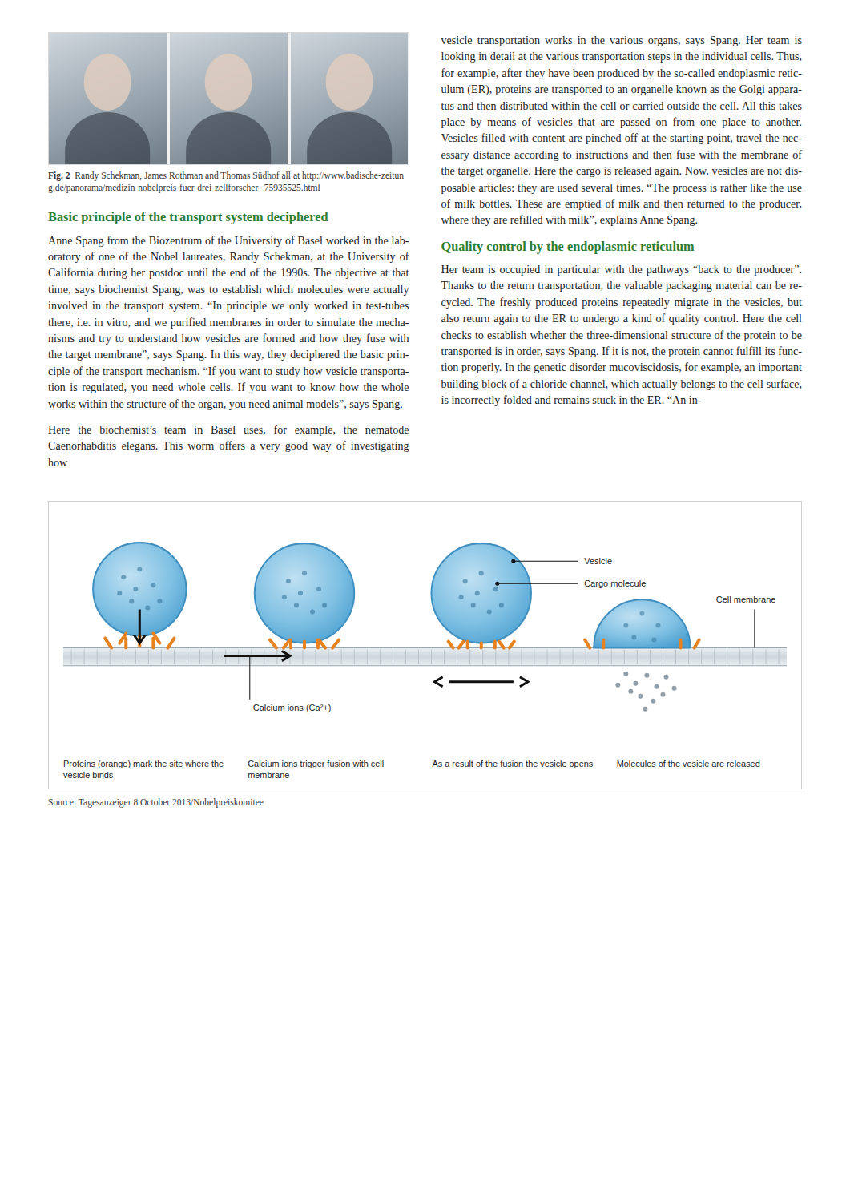Fig. 2 Randy Schekman, James Rothman and Thomas Südhof all at http://www.badische-zeitung.de/panorama/medizin-nobelpreis-fuer-drei-zellforscher--75935525.html
Basic principle of the transport system deciphered
Anne Spang from the Biozentrum of the University of Basel worked in the laboratory of one of the Nobel laureates, Randy Schekman, at the University of California during her postdoc until the end of the 1990s. The objective at that time, says biochemist Spang, was to establish which molecules were actually involved in the transport system. “In principle we only worked in test-tubes there, i.e. in vitro, and we purified membranes in order to simulate the mechanisms and try to understand how vesicles are formed and how they fuse with the target membrane”, says Spang. In this way, they deciphered the basic principle of the transport mechanism. “If you want to study how vesicle transportation is regulated, you need whole cells. If you want to know how the whole works within the structure of the organ, you need animal models”, says Spang.
Here the biochemist’s team in Basel uses, for example, the nematode Caenorhabditis elegans. This worm offers a very good way of investigating how
vesicle transportation works in the various organs, says Spang. Her team is looking in detail at the various transportation steps in the individual cells. Thus, for example, after they have been produced by the so-called endoplasmic reticulum (ER), proteins are transported to an organelle known as the Golgi apparatus and then distributed within the cell or carried outside the cell. All this takes place by means of vesicles that are passed on from one place to another. Vesicles filled with content are pinched off at the starting point, travel the necessary distance according to instructions and then fuse with the membrane of the target organelle. Here the cargo is released again. Now, vesicles are not disposable articles: they are used several times. “The process is rather like the use of milk bottles. These are emptied of milk and then returned to the producer, where they are refilled with milk”, explains Anne Spang.
Quality control by the endoplasmic reticulum
Her team is occupied in particular with the pathways “back to the producer”. Thanks to the return transportation, the valuable packaging material can be recycled. The freshly produced proteins repeatedly migrate in the vesicles, but also return again to the ER to undergo a kind of quality control. Here the cell checks to establish whether the three-dimensional structure of the protein to be transported is in order, says Spang. If it is not, the protein cannot fulfill its function properly. In the genetic disorder mucoviscidosis, for example, an important building block of a chloride channel, which actually belongs to the cell surface, is incorrectly folded and remains stuck in the ER. “An in-
Calcium ions (Ca²+) Vesicle Cargo molecule Cell membrane
Proteins (orange) mark the site where the vesicle binds
Calcium ions trigger fusion with cell membrane
As a result of the fusion the vesicle opens
Molecules of the vesicle are released
Source: Tagesanzeiger 8 October 2013/Nobelpreiskomitee